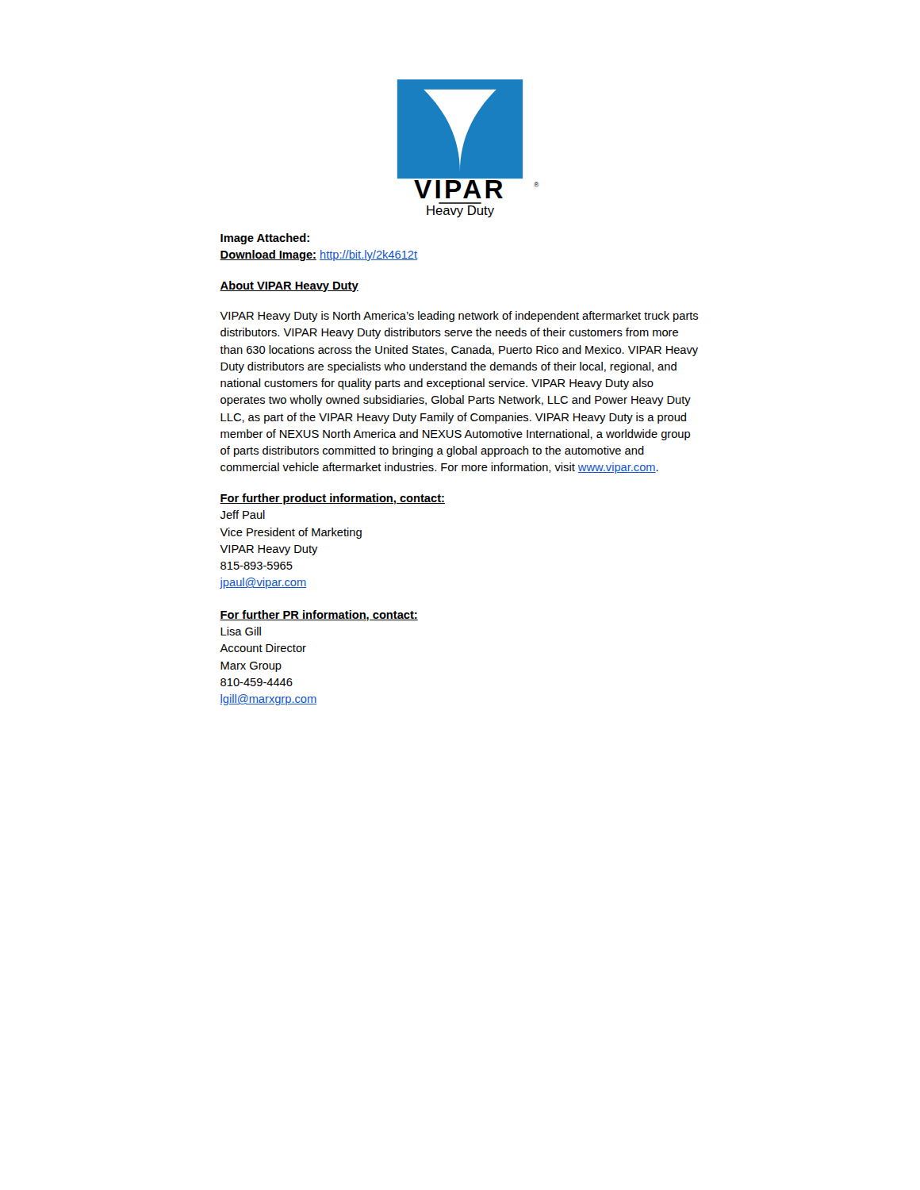VIPAR ® Heavy Duty
Image Attached:
Download Image: http://bit.ly/2k4612t
About VIPAR Heavy Duty
VIPAR Heavy Duty is North America’s leading network of independent aftermarket truck parts distributors. VIPAR Heavy Duty distributors serve the needs of their customers from more than 630 locations across the United States, Canada, Puerto Rico and Mexico. VIPAR Heavy Duty distributors are specialists who understand the demands of their local, regional, and national customers for quality parts and exceptional service. VIPAR Heavy Duty also operates two wholly owned subsidiaries, Global Parts Network, LLC and Power Heavy Duty LLC, as part of the VIPAR Heavy Duty Family of Companies. VIPAR Heavy Duty is a proud member of NEXUS North America and NEXUS Automotive International, a worldwide group of parts distributors committed to bringing a global approach to the automotive and commercial vehicle aftermarket industries. For more information, visit www.vipar.com.
For further product information, contact:
Jeff Paul
Vice President of Marketing
VIPAR Heavy Duty
815-893-5965
jpaul@vipar.com
For further PR information, contact:
Lisa Gill
Account Director
Marx Group
810-459-4446
lgill@marxgrp.com